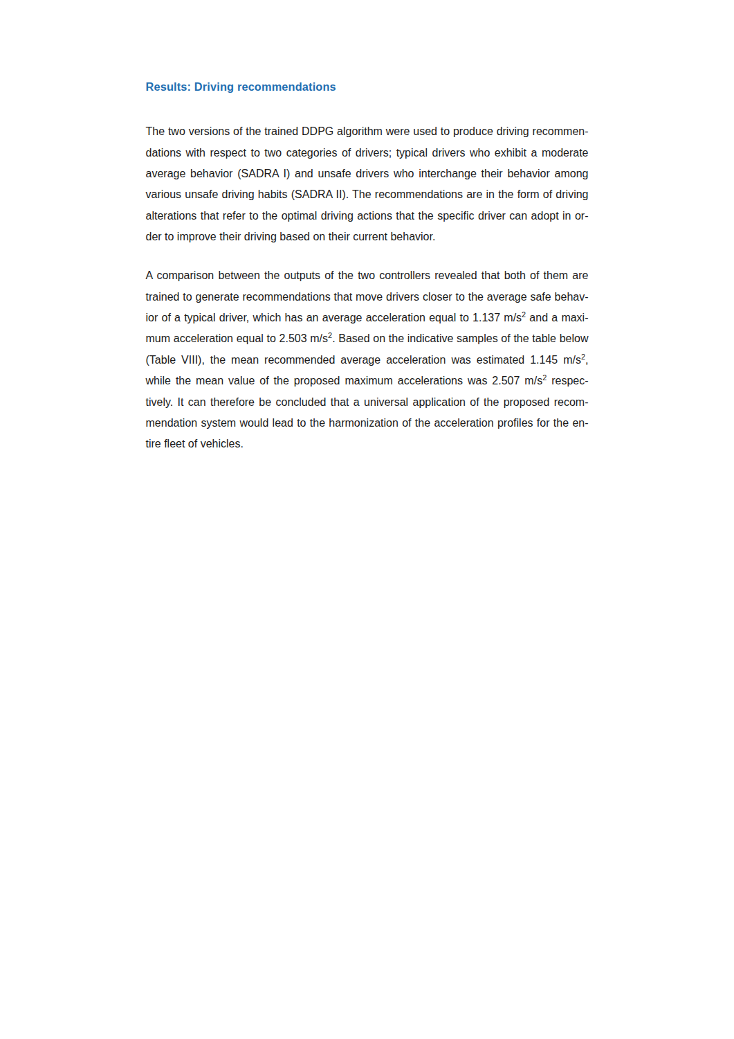Results: Driving recommendations
The two versions of the trained DDPG algorithm were used to produce driving recommendations with respect to two categories of drivers; typical drivers who exhibit a moderate average behavior (SADRA I) and unsafe drivers who interchange their behavior among various unsafe driving habits (SADRA II). The recommendations are in the form of driving alterations that refer to the optimal driving actions that the specific driver can adopt in order to improve their driving based on their current behavior.
A comparison between the outputs of the two controllers revealed that both of them are trained to generate recommendations that move drivers closer to the average safe behavior of a typical driver, which has an average acceleration equal to 1.137 m/s2 and a maximum acceleration equal to 2.503 m/s2. Based on the indicative samples of the table below (Table VIII), the mean recommended average acceleration was estimated 1.145 m/s2, while the mean value of the proposed maximum accelerations was 2.507 m/s2 respectively. It can therefore be concluded that a universal application of the proposed recommendation system would lead to the harmonization of the acceleration profiles for the entire fleet of vehicles.